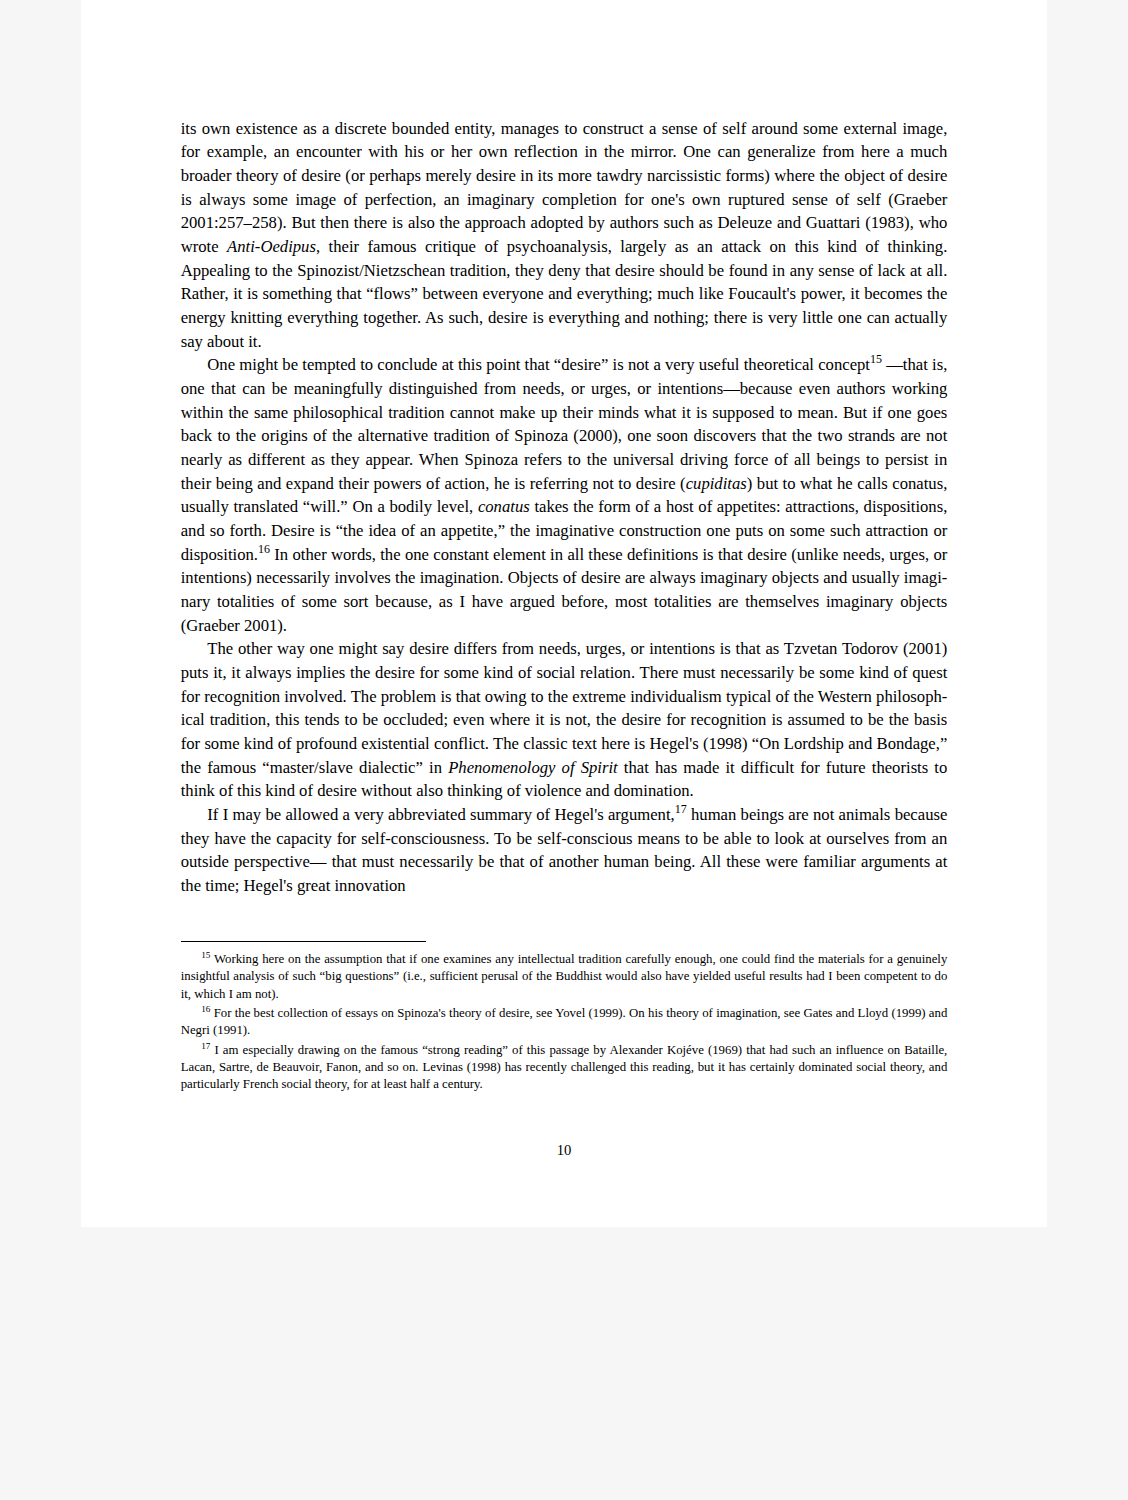its own existence as a discrete bounded entity, manages to construct a sense of self around some external image, for example, an encounter with his or her own reflection in the mirror. One can generalize from here a much broader theory of desire (or perhaps merely desire in its more tawdry narcissistic forms) where the object of desire is always some image of perfection, an imaginary completion for one's own ruptured sense of self (Graeber 2001:257–258). But then there is also the approach adopted by authors such as Deleuze and Guattari (1983), who wrote Anti-Oedipus, their famous critique of psychoanalysis, largely as an attack on this kind of thinking. Appealing to the Spinozist/Nietzschean tradition, they deny that desire should be found in any sense of lack at all. Rather, it is something that “flows” between everyone and everything; much like Foucault's power, it becomes the energy knitting everything together. As such, desire is everything and nothing; there is very little one can actually say about it.
One might be tempted to conclude at this point that “desire” is not a very useful theoretical concept15 —that is, one that can be meaningfully distinguished from needs, or urges, or intentions—because even authors working within the same philosophical tradition cannot make up their minds what it is supposed to mean. But if one goes back to the origins of the alternative tradition of Spinoza (2000), one soon discovers that the two strands are not nearly as different as they appear. When Spinoza refers to the universal driving force of all beings to persist in their being and expand their powers of action, he is referring not to desire (cupiditas) but to what he calls conatus, usually translated “will.” On a bodily level, conatus takes the form of a host of appetites: attractions, dispositions, and so forth. Desire is “the idea of an appetite,” the imaginative construction one puts on some such attraction or disposition.16 In other words, the one constant element in all these definitions is that desire (unlike needs, urges, or intentions) necessarily involves the imagination. Objects of desire are always imaginary objects and usually imaginary totalities of some sort because, as I have argued before, most totalities are themselves imaginary objects (Graeber 2001).
The other way one might say desire differs from needs, urges, or intentions is that as Tzvetan Todorov (2001) puts it, it always implies the desire for some kind of social relation. There must necessarily be some kind of quest for recognition involved. The problem is that owing to the extreme individualism typical of the Western philosophical tradition, this tends to be occluded; even where it is not, the desire for recognition is assumed to be the basis for some kind of profound existential conflict. The classic text here is Hegel's (1998) “On Lordship and Bondage,” the famous “master/slave dialectic” in Phenomenology of Spirit that has made it difficult for future theorists to think of this kind of desire without also thinking of violence and domination.
If I may be allowed a very abbreviated summary of Hegel's argument,17 human beings are not animals because they have the capacity for self-consciousness. To be self-conscious means to be able to look at ourselves from an outside perspective— that must necessarily be that of another human being. All these were familiar arguments at the time; Hegel's great innovation
15 Working here on the assumption that if one examines any intellectual tradition carefully enough, one could find the materials for a genuinely insightful analysis of such “big questions” (i.e., sufficient perusal of the Buddhist would also have yielded useful results had I been competent to do it, which I am not).
16 For the best collection of essays on Spinoza's theory of desire, see Yovel (1999). On his theory of imagination, see Gates and Lloyd (1999) and Negri (1991).
17 I am especially drawing on the famous “strong reading” of this passage by Alexander Kojéve (1969) that had such an influence on Bataille, Lacan, Sartre, de Beauvoir, Fanon, and so on. Levinas (1998) has recently challenged this reading, but it has certainly dominated social theory, and particularly French social theory, for at least half a century.
10